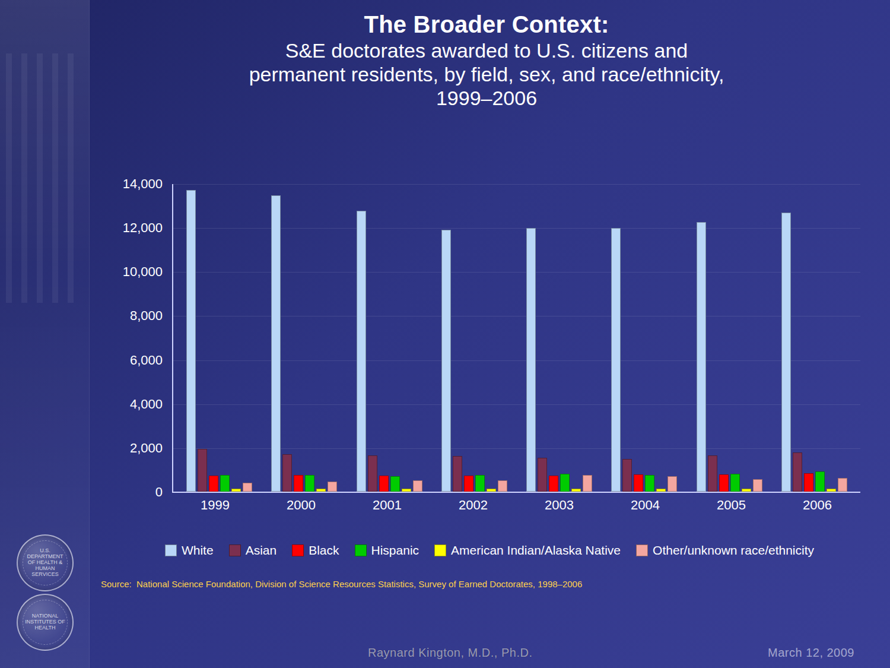The Broader Context:
S&E doctorates awarded to U.S. citizens and
permanent residents, by field, sex, and race/ethnicity,
1999–2006
14,000 12,000 10,000 8,000 6,000 4,000 2,000 0
1999 2000 2001 2002 2003 2004 2005 2006
White Asian Black Hispanic American Indian/Alaska Native Other/unknown race/ethnicity
Source: National Science Foundation, Division of Science Resources Statistics, Survey of Earned Doctorates, 1998–2006
U.S. DEPARTMENT OF HEALTH & HUMAN SERVICES
NATIONAL INSTITUTES OF HEALTH
Raynard Kington, M.D., Ph.D. March 12, 2009